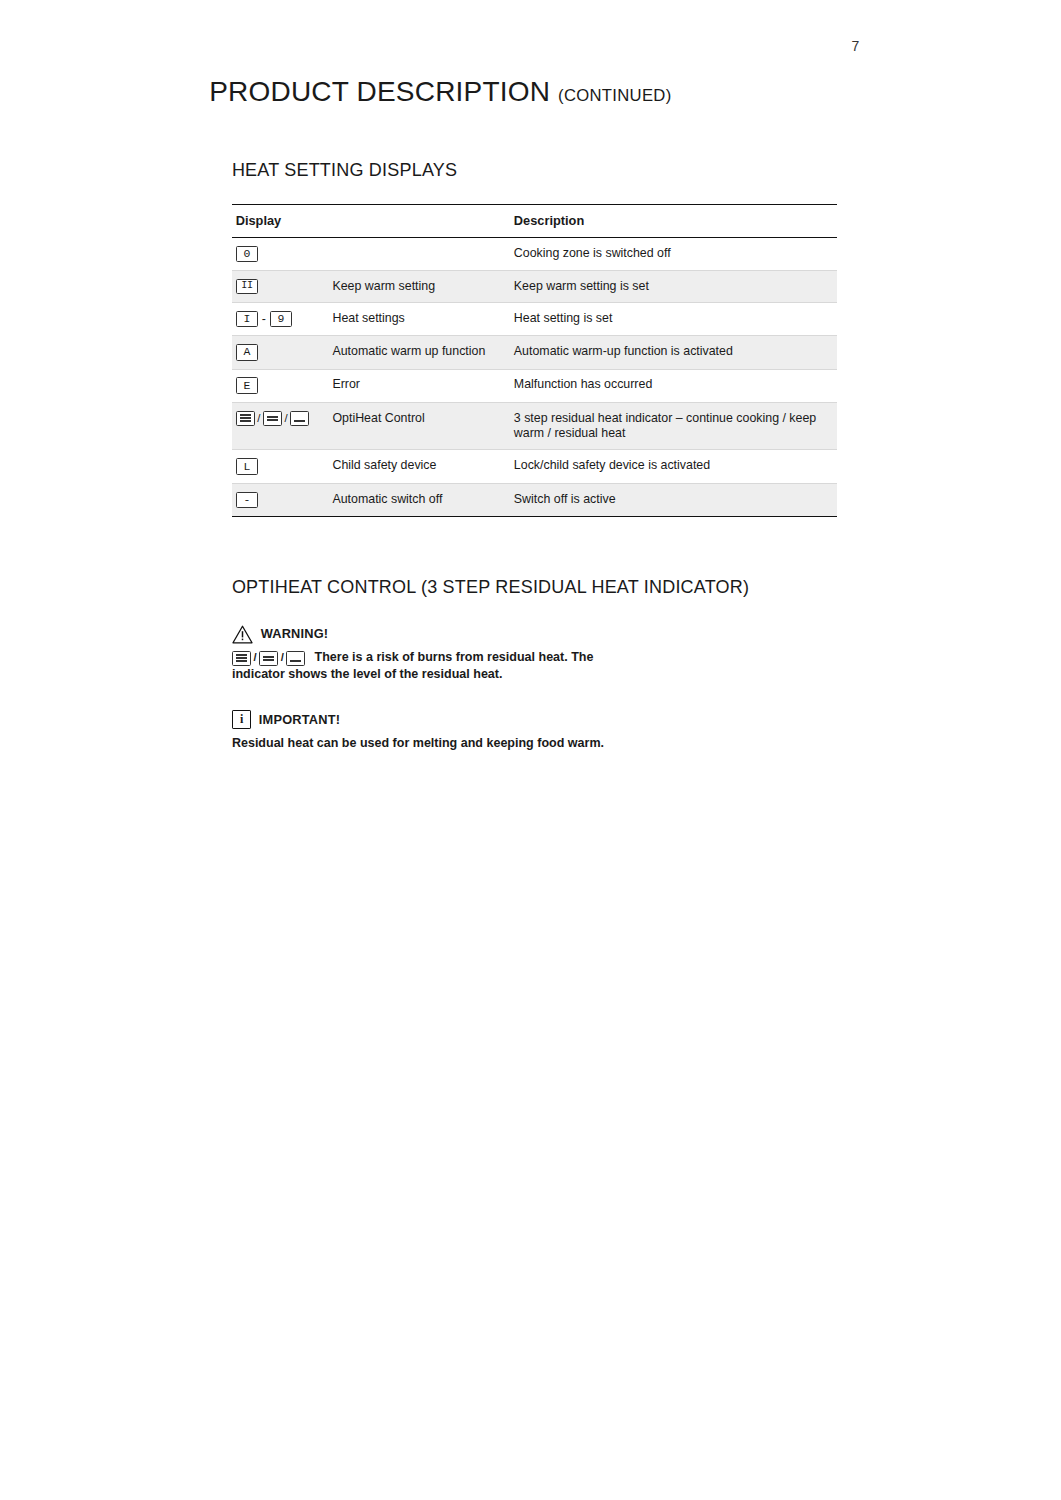7
PRODUCT DESCRIPTION (CONTINUED)
HEAT SETTING DISPLAYS
| Display | Description |
| --- | --- |
| 0 | | Cooking zone is switched off |
| II | Keep warm setting | Keep warm setting is set |
| I - 9 | Heat settings | Heat setting is set |
| A | Automatic warm up function | Automatic warm-up function is activated |
| E | Error | Malfunction has occurred |
| / / | OptiHeat Control | 3 step residual heat indicator – continue cooking / keep warm / residual heat |
| L | Child safety device | Lock/child safety device is activated |
| - | Automatic switch off | Switch off is active |
OPTIHEAT CONTROL (3 STEP RESIDUAL HEAT INDICATOR)
WARNING!
/ / There is a risk of burns from residual heat. The indicator shows the level of the residual heat.
i IMPORTANT!
Residual heat can be used for melting and keeping food warm.